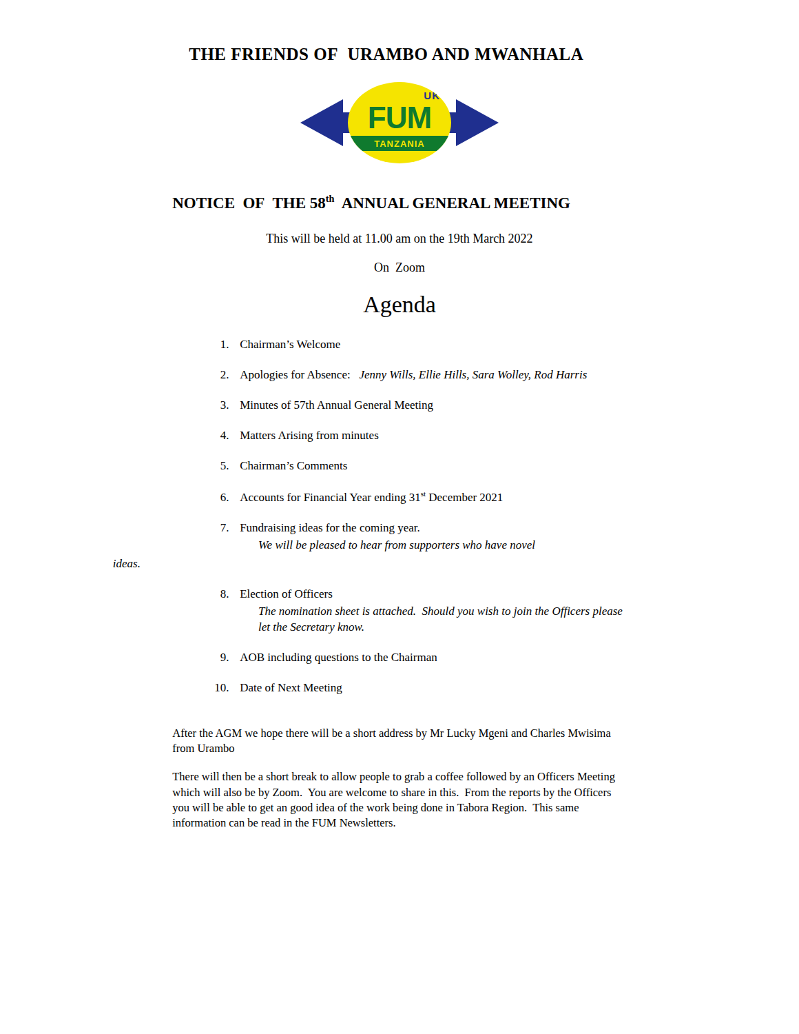THE FRIENDS OF URAMBO AND MWANHALA
UK FUM
TANZANIA
NOTICE OF THE 58th ANNUAL GENERAL MEETING
This will be held at 11.00 am on the 19th March 2022
On Zoom
Agenda
Chairman’s Welcome
Apologies for Absence: Jenny Wills, Ellie Hills, Sara Wolley, Rod Harris
Minutes of 57th Annual General Meeting
Matters Arising from minutes
Chairman’s Comments
Accounts for Financial Year ending 31st December 2021
Fundraising ideas for the coming year. We will be pleased to hear from supporters who have novel
ideas.
Election of Officers The nomination sheet is attached. Should you wish to join the Officers please let the Secretary know.
AOB including questions to the Chairman
Date of Next Meeting
After the AGM we hope there will be a short address by Mr Lucky Mgeni and Charles Mwisima from Urambo
There will then be a short break to allow people to grab a coffee followed by an Officers Meeting which will also be by Zoom. You are welcome to share in this. From the reports by the Officers you will be able to get an good idea of the work being done in Tabora Region. This same information can be read in the FUM Newsletters.